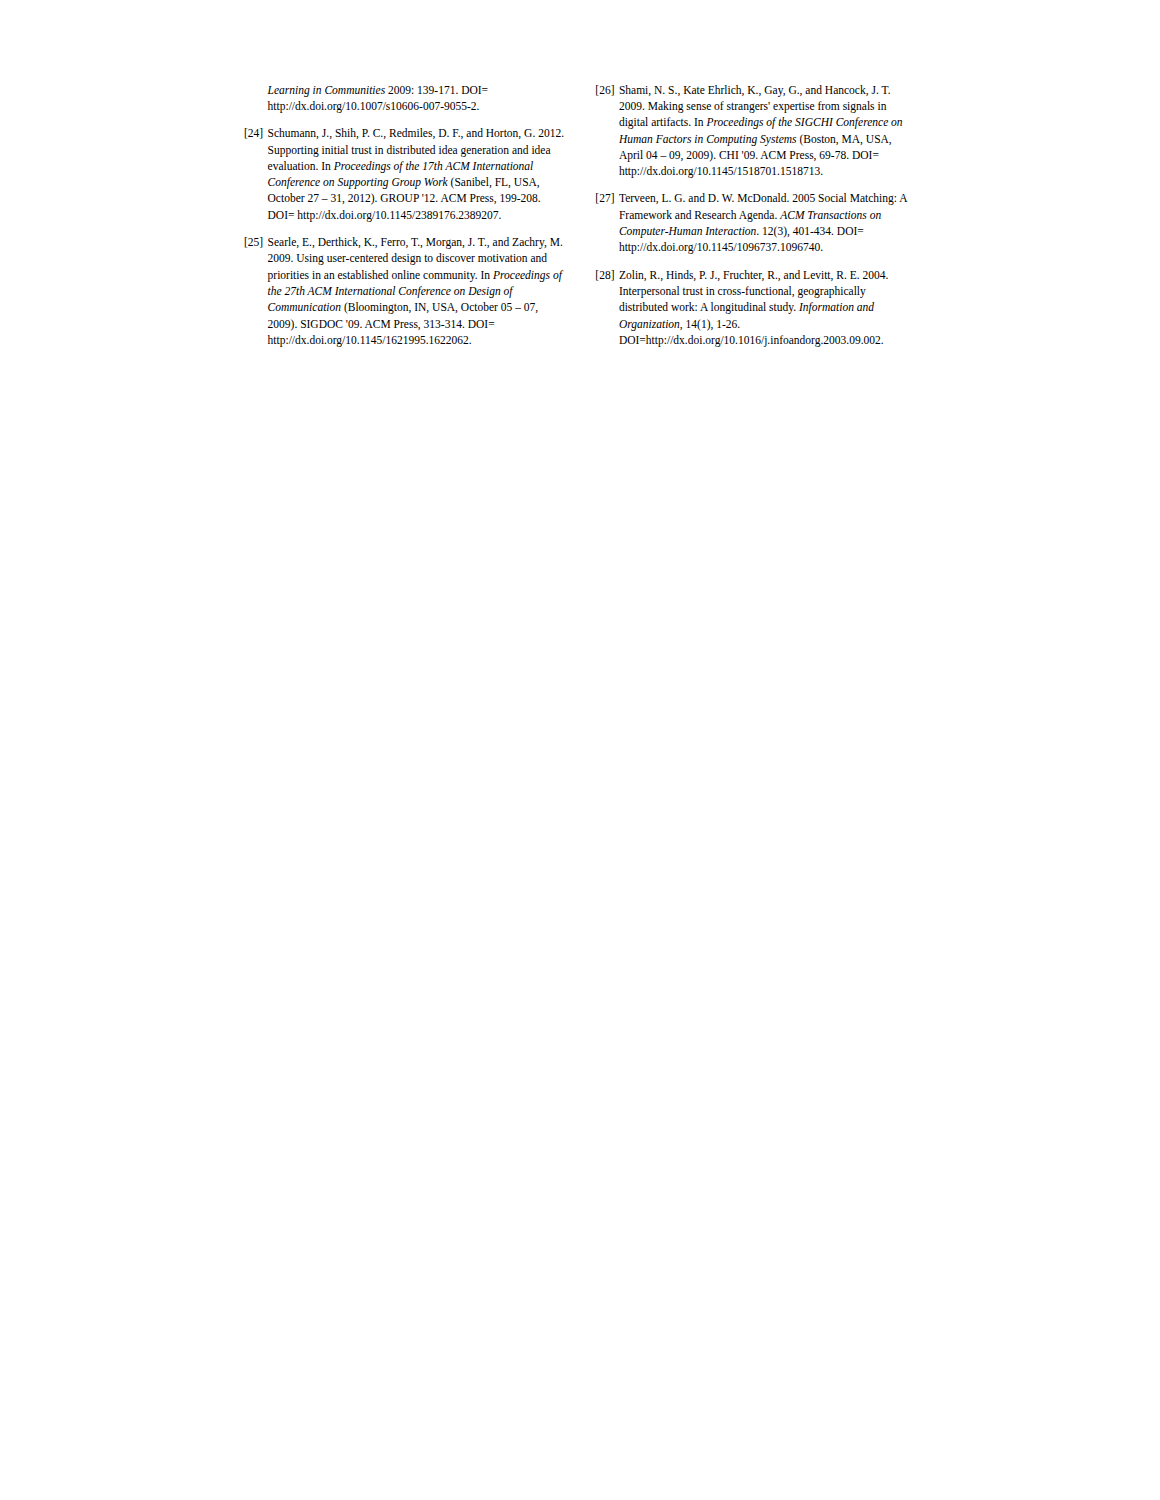Learning in Communities 2009: 139-171. DOI= http://dx.doi.org/10.1007/s10606-007-9055-2.
[24]
Schumann, J., Shih, P. C., Redmiles, D. F., and Horton, G. 2012. Supporting initial trust in distributed idea generation and idea evaluation. In Proceedings of the 17th ACM International Conference on Supporting Group Work (Sanibel, FL, USA, October 27 – 31, 2012). GROUP '12. ACM Press, 199-208. DOI= http://dx.doi.org/10.1145/2389176.2389207.
[25]
Searle, E., Derthick, K., Ferro, T., Morgan, J. T., and Zachry, M. 2009. Using user-centered design to discover motivation and priorities in an established online community. In Proceedings of the 27th ACM International Conference on Design of Communication (Bloomington, IN, USA, October 05 – 07, 2009). SIGDOC '09. ACM Press, 313-314. DOI= http://dx.doi.org/10.1145/1621995.1622062.
[26]
Shami, N. S., Kate Ehrlich, K., Gay, G., and Hancock, J. T. 2009. Making sense of strangers' expertise from signals in digital artifacts. In Proceedings of the SIGCHI Conference on Human Factors in Computing Systems (Boston, MA, USA, April 04 – 09, 2009). CHI '09. ACM Press, 69-78. DOI= http://dx.doi.org/10.1145/1518701.1518713.
[27]
Terveen, L. G. and D. W. McDonald. 2005 Social Matching: A Framework and Research Agenda. ACM Transactions on Computer-Human Interaction. 12(3), 401-434. DOI= http://dx.doi.org/10.1145/1096737.1096740.
[28]
Zolin, R., Hinds, P. J., Fruchter, R., and Levitt, R. E. 2004. Interpersonal trust in cross-functional, geographically distributed work: A longitudinal study. Information and Organization, 14(1), 1-26. DOI=http://dx.doi.org/10.1016/j.infoandorg.2003.09.002.